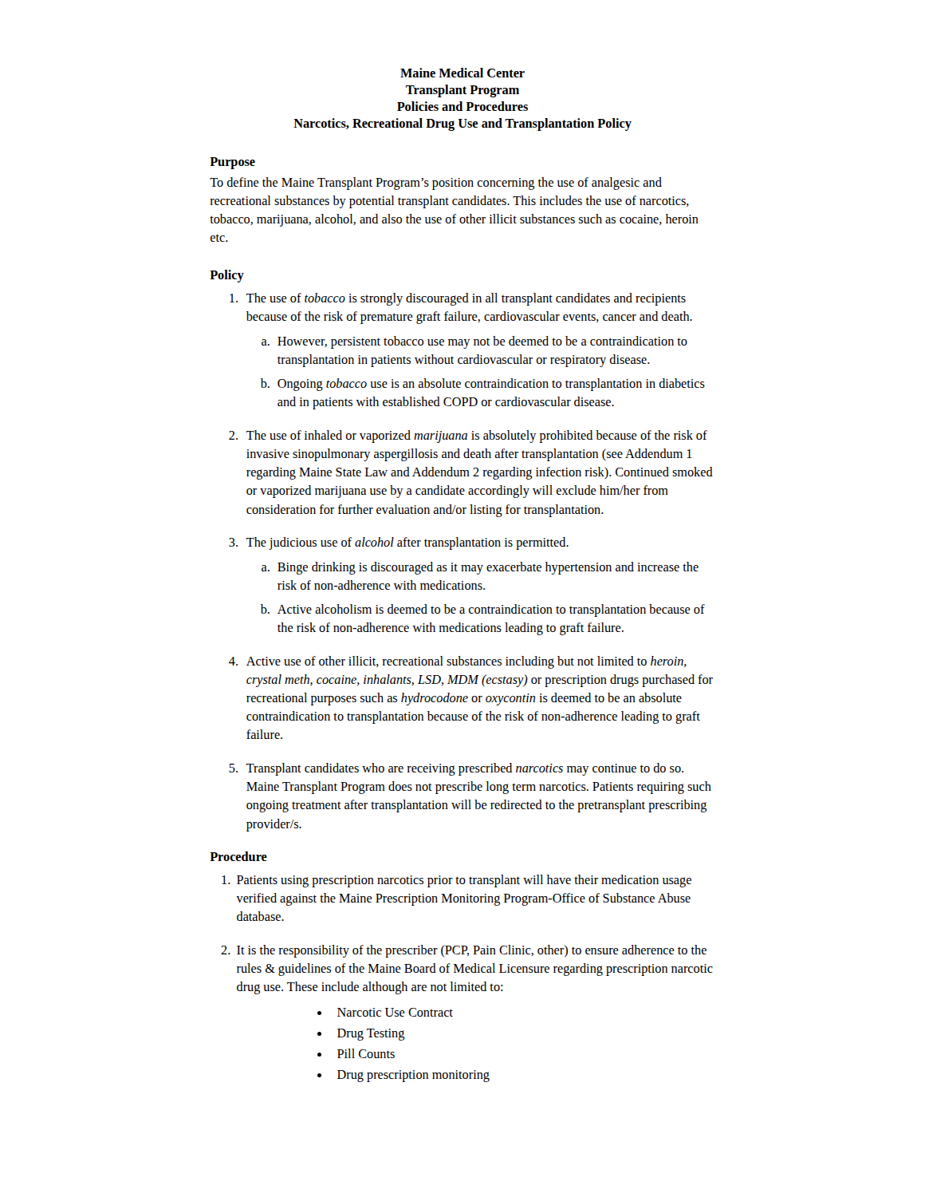Maine Medical Center
Transplant Program
Policies and Procedures
Narcotics, Recreational Drug Use and Transplantation Policy
Purpose
To define the Maine Transplant Program’s position concerning the use of analgesic and recreational substances by potential transplant candidates. This includes the use of narcotics, tobacco, marijuana, alcohol, and also the use of other illicit substances such as cocaine, heroin etc.
Policy
The use of tobacco is strongly discouraged in all transplant candidates and recipients because of the risk of premature graft failure, cardiovascular events, cancer and death.
However, persistent tobacco use may not be deemed to be a contraindication to transplantation in patients without cardiovascular or respiratory disease.
Ongoing tobacco use is an absolute contraindication to transplantation in diabetics and in patients with established COPD or cardiovascular disease.
The use of inhaled or vaporized marijuana is absolutely prohibited because of the risk of invasive sinopulmonary aspergillosis and death after transplantation (see Addendum 1 regarding Maine State Law and Addendum 2 regarding infection risk). Continued smoked or vaporized marijuana use by a candidate accordingly will exclude him/her from consideration for further evaluation and/or listing for transplantation.
The judicious use of alcohol after transplantation is permitted.
Binge drinking is discouraged as it may exacerbate hypertension and increase the risk of non-adherence with medications.
Active alcoholism is deemed to be a contraindication to transplantation because of the risk of non-adherence with medications leading to graft failure.
Active use of other illicit, recreational substances including but not limited to heroin, crystal meth, cocaine, inhalants, LSD, MDM (ecstasy) or prescription drugs purchased for recreational purposes such as hydrocodone or oxycontin is deemed to be an absolute contraindication to transplantation because of the risk of non-adherence leading to graft failure.
Transplant candidates who are receiving prescribed narcotics may continue to do so. Maine Transplant Program does not prescribe long term narcotics. Patients requiring such ongoing treatment after transplantation will be redirected to the pretransplant prescribing provider/s.
Procedure
Patients using prescription narcotics prior to transplant will have their medication usage verified against the Maine Prescription Monitoring Program-Office of Substance Abuse database.
It is the responsibility of the prescriber (PCP, Pain Clinic, other) to ensure adherence to the rules & guidelines of the Maine Board of Medical Licensure regarding prescription narcotic drug use. These include although are not limited to:
Narcotic Use Contract
Drug Testing
Pill Counts
Drug prescription monitoring